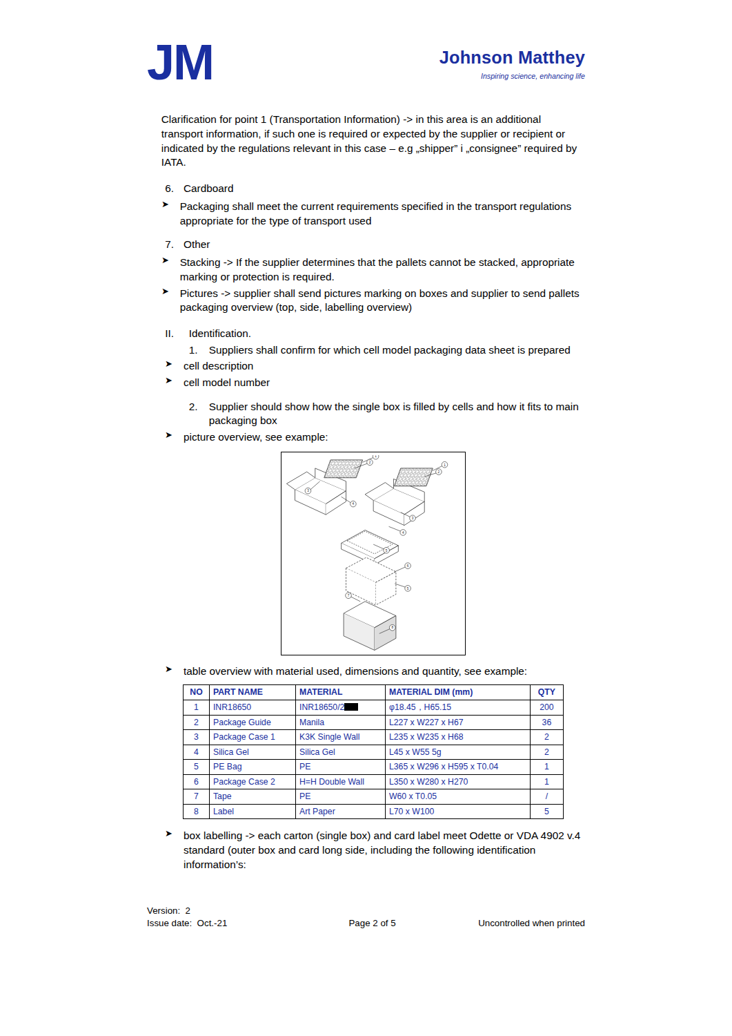JM
Johnson Matthey
Inspiring science, enhancing life
Clarification for point 1 (Transportation Information) -> in this area is an additional transport information, if such one is required or expected by the supplier or recipient or indicated by the regulations relevant in this case – e.g „shipper” i „consignee” required by IATA.
6. Cardboard
Packaging shall meet the current requirements specified in the transport regulations appropriate for the type of transport used
7. Other
Stacking -> If the supplier determines that the pallets cannot be stacked, appropriate marking or protection is required.
Pictures -> supplier shall send pictures marking on boxes and supplier to send pallets packaging overview (top, side, labelling overview)
II.
Identification.
1. Suppliers shall confirm for which cell model packaging data sheet is prepared
cell description
cell model number
2. Supplier should show how the single box is filled by cells and how it fits to main packaging box
picture overview, see example:
1 2 3 4 1 2 3 4 5 6 5 7 8
table overview with material used, dimensions and quantity, see example:
| NO | PART NAME | MATERIAL | MATERIAL DIM (mm) | QTY |
| --- | --- | --- | --- | --- |
| 1 | INR18650 | INR18650/2 | φ18.45，H65.15 | 200 |
| 2 | Package Guide | Manila | L227 x W227 x H67 | 36 |
| 3 | Package Case 1 | K3K Single Wall | L235 x W235 x H68 | 2 |
| 4 | Silica Gel | Silica Gel | L45 x W55 5g | 2 |
| 5 | PE Bag | PE | L365 x W296 x H595 x T0.04 | 1 |
| 6 | Package Case 2 | H=H Double Wall | L350 x W280 x H270 | 1 |
| 7 | Tape | PE | W60 x T0.05 | / |
| 8 | Label | Art Paper | L70 x W100 | 5 |
box labelling -> each carton (single box) and card label meet Odette or VDA 4902 v.4 standard (outer box and card long side, including the following identification information’s:
Version: 2
Issue date: Oct.-21
Page 2 of 5
Uncontrolled when printed